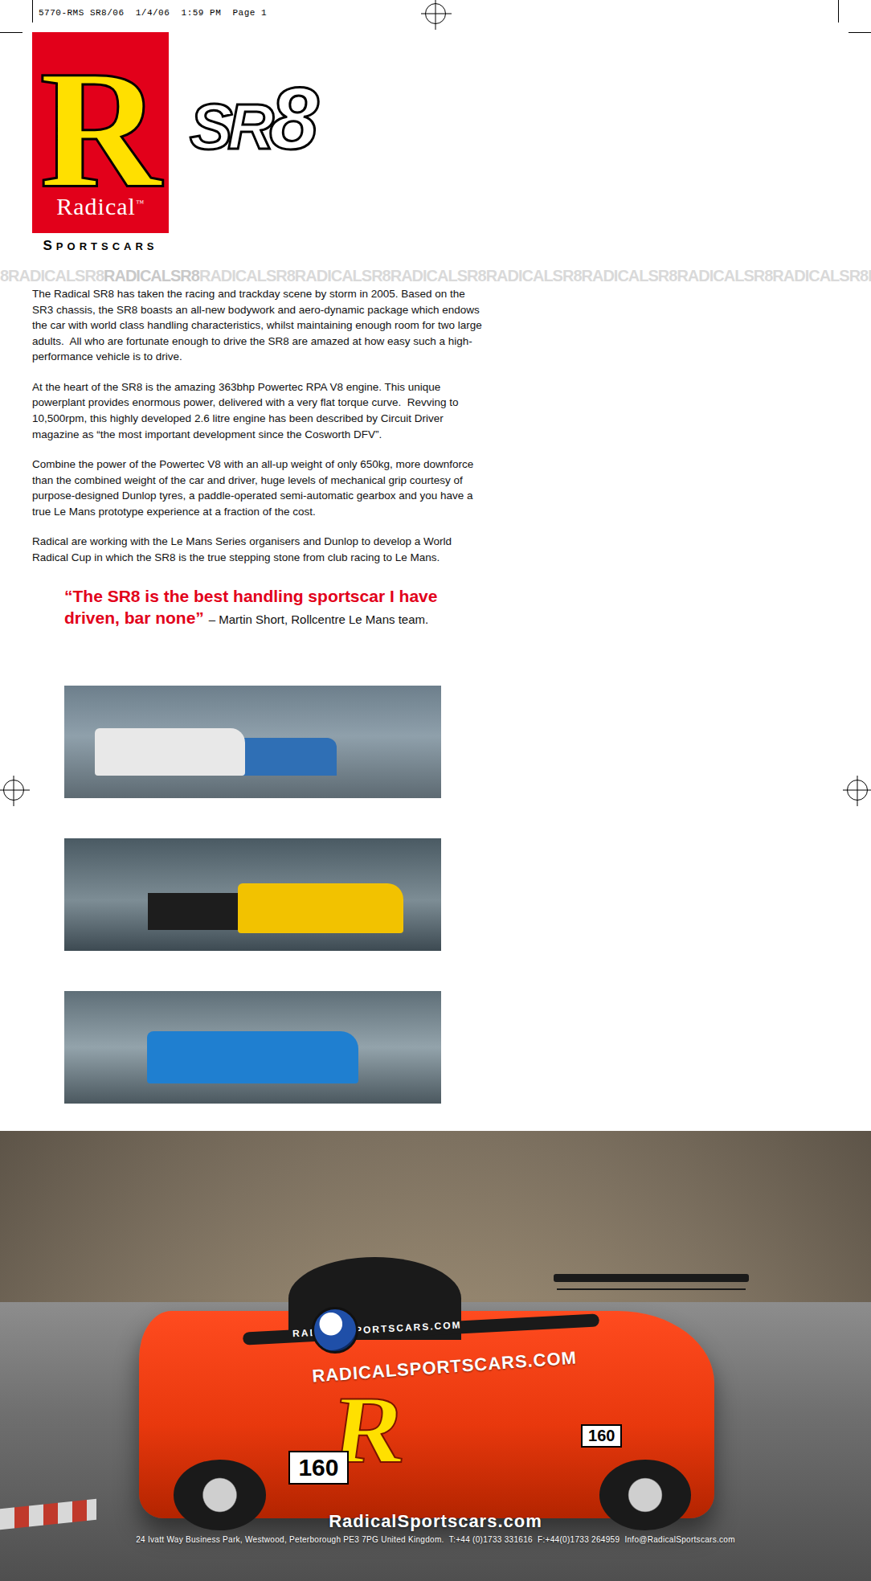5770-RMS SR8/06 1/4/06 1:59 PM Page 1
R
Radical™
SPORTSCARS
SR8
8RADICALSR8RADICALSR8 RADICALSR8RADICALSR8RADICALSR8RADICALSR8RADICALSR8RADICALSR8RADICALSR8RA
The Radical SR8 has taken the racing and trackday scene by storm in 2005. Based on the SR3 chassis, the SR8 boasts an all-new bodywork and aero-dynamic package which endows the car with world class handling characteristics, whilst maintaining enough room for two large adults. All who are fortunate enough to drive the SR8 are amazed at how easy such a high-performance vehicle is to drive.
At the heart of the SR8 is the amazing 363bhp Powertec RPA V8 engine. This unique powerplant provides enormous power, delivered with a very flat torque curve. Revving to 10,500rpm, this highly developed 2.6 litre engine has been described by Circuit Driver magazine as “the most important development since the Cosworth DFV”.
Combine the power of the Powertec V8 with an all-up weight of only 650kg, more downforce than the combined weight of the car and driver, huge levels of mechanical grip courtesy of purpose-designed Dunlop tyres, a paddle-operated semi-automatic gearbox and you have a true Le Mans prototype experience at a fraction of the cost.
Radical are working with the Le Mans Series organisers and Dunlop to develop a World Radical Cup in which the SR8 is the true stepping stone from club racing to Le Mans.
“The SR8 is the best handling sportscar I have driven, bar none” – Martin Short, Rollcentre Le Mans team.
SR8 racing, white car leading
Yellow SR8 on track
Blue SR8 cornering
RADICALSPORTSCARS.COM
RADICALSPORTSCARS.COM
R
160
160
RadicalSportscars.com
24 Ivatt Way Business Park, Westwood, Peterborough PE3 7PG United Kingdom. T:+44 (0)1733 331616 F:+44(0)1733 264959 Info@RadicalSportscars.com